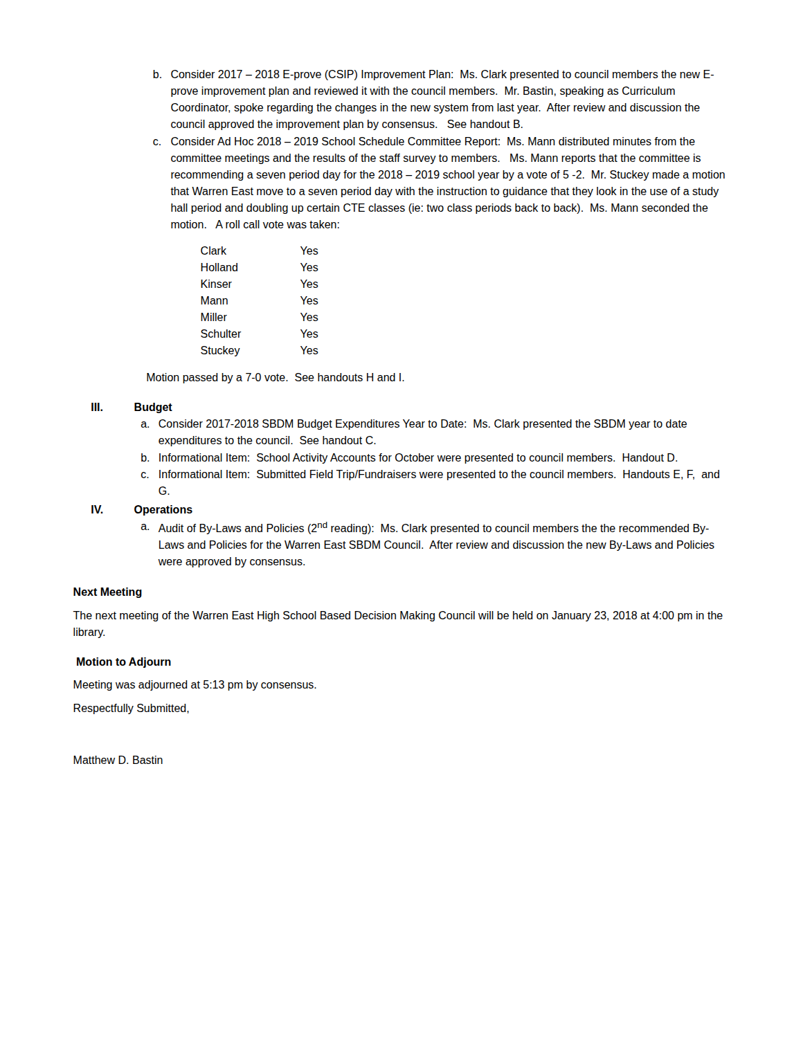b. Consider 2017 – 2018 E-prove (CSIP) Improvement Plan: Ms. Clark presented to council members the new E-prove improvement plan and reviewed it with the council members. Mr. Bastin, speaking as Curriculum Coordinator, spoke regarding the changes in the new system from last year. After review and discussion the council approved the improvement plan by consensus. See handout B.
c. Consider Ad Hoc 2018 – 2019 School Schedule Committee Report: Ms. Mann distributed minutes from the committee meetings and the results of the staff survey to members. Ms. Mann reports that the committee is recommending a seven period day for the 2018 – 2019 school year by a vote of 5 -2. Mr. Stuckey made a motion that Warren East move to a seven period day with the instruction to guidance that they look in the use of a study hall period and doubling up certain CTE classes (ie: two class periods back to back). Ms. Mann seconded the motion. A roll call vote was taken:
| Clark | Yes |
| Holland | Yes |
| Kinser | Yes |
| Mann | Yes |
| Miller | Yes |
| Schulter | Yes |
| Stuckey | Yes |
Motion passed by a 7-0 vote. See handouts H and I.
III.
Budget
a. Consider 2017-2018 SBDM Budget Expenditures Year to Date: Ms. Clark presented the SBDM year to date expenditures to the council. See handout C.
b. Informational Item: School Activity Accounts for October were presented to council members. Handout D.
c. Informational Item: Submitted Field Trip/Fundraisers were presented to the council members. Handouts E, F, and G.
IV.
Operations
a. Audit of By-Laws and Policies (2nd reading): Ms. Clark presented to council members the the recommended By-Laws and Policies for the Warren East SBDM Council. After review and discussion the new By-Laws and Policies were approved by consensus.
Next Meeting
The next meeting of the Warren East High School Based Decision Making Council will be held on January 23, 2018 at 4:00 pm in the library.
Motion to Adjourn
Meeting was adjourned at 5:13 pm by consensus.
Respectfully Submitted,
Matthew D. Bastin